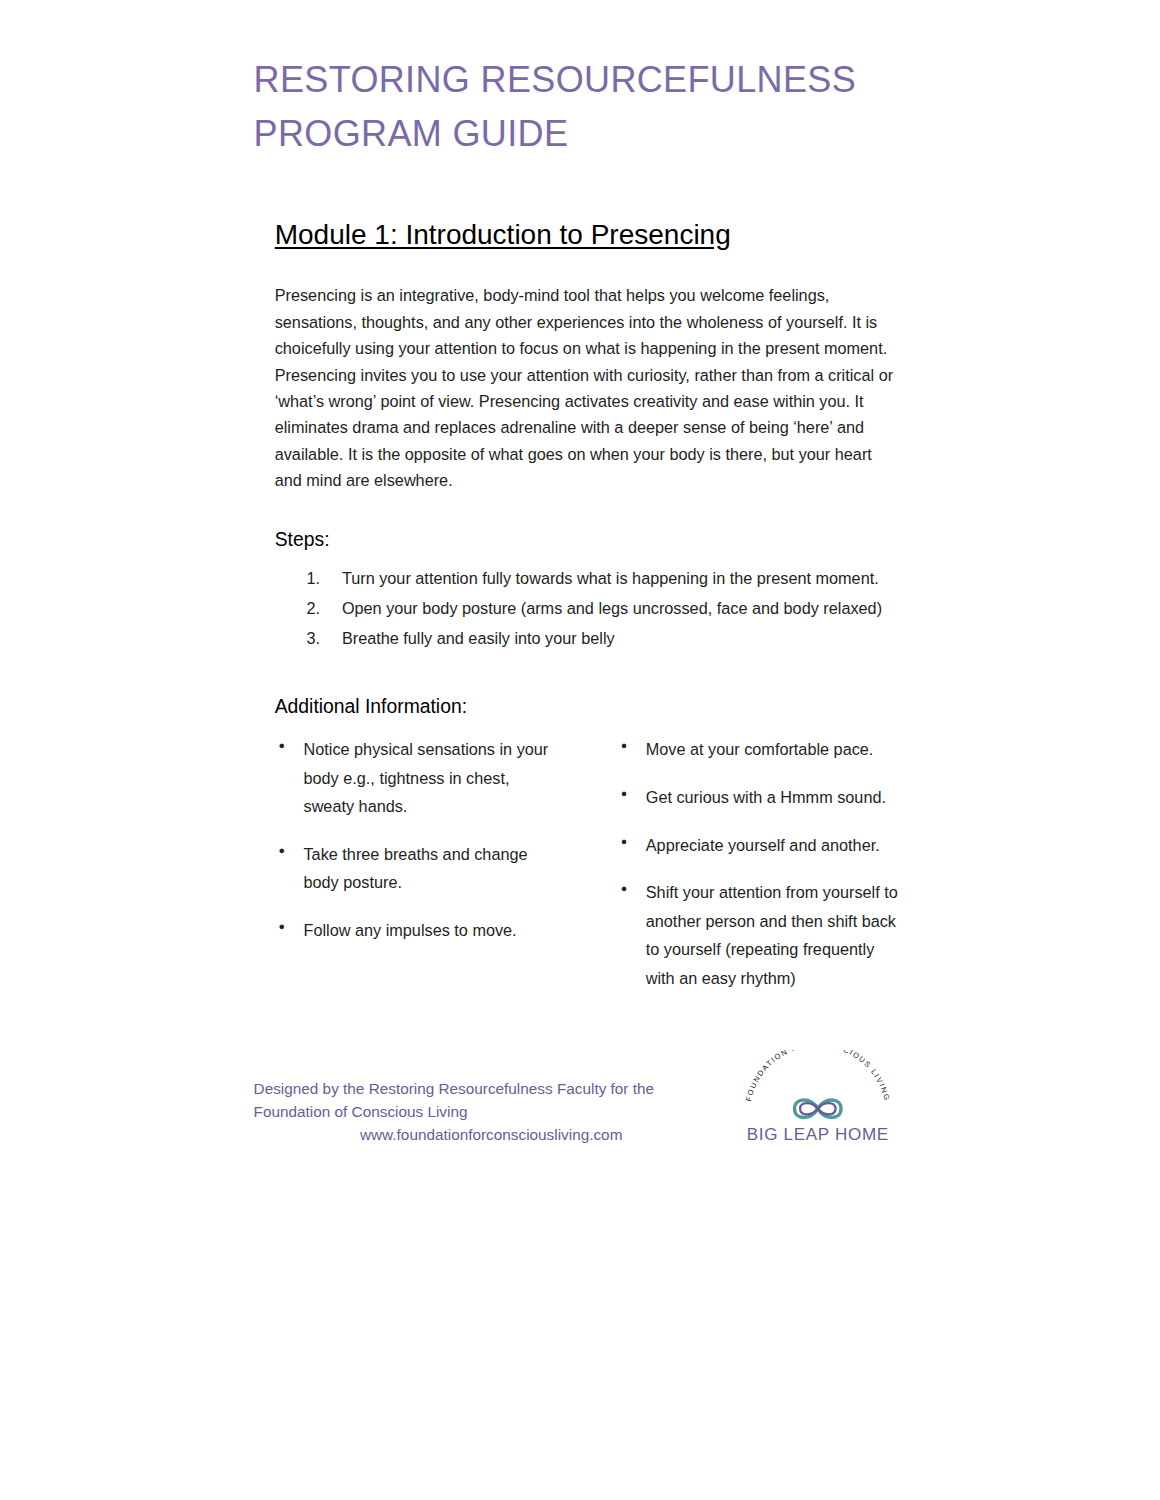Restoring Resourcefulness Program Guide
Module 1: Introduction to Presencing
Presencing is an integrative, body-mind tool that helps you welcome feelings, sensations, thoughts, and any other experiences into the wholeness of yourself. It is choicefully using your attention to focus on what is happening in the present moment. Presencing invites you to use your attention with curiosity, rather than from a critical or ‘what’s wrong’ point of view. Presencing activates creativity and ease within you. It eliminates drama and replaces adrenaline with a deeper sense of being ‘here’ and available. It is the opposite of what goes on when your body is there, but your heart and mind are elsewhere.
Steps:
Turn your attention fully towards what is happening in the present moment.
Open your body posture (arms and legs uncrossed, face and body relaxed)
Breathe fully and easily into your belly
Additional Information:
Notice physical sensations in your body e.g., tightness in chest, sweaty hands.
Take three breaths and change body posture.
Follow any impulses to move.
Move at your comfortable pace.
Get curious with a Hmmm sound.
Appreciate yourself and another.
Shift your attention from yourself to another person and then shift back to yourself (repeating frequently with an easy rhythm)
Designed by the Restoring Resourcefulness Faculty for the Foundation of Conscious Living www.foundationforconsciousliving.com
FOUNDATION FOR CONSCIOUS LIVING BIG LEAP HOME